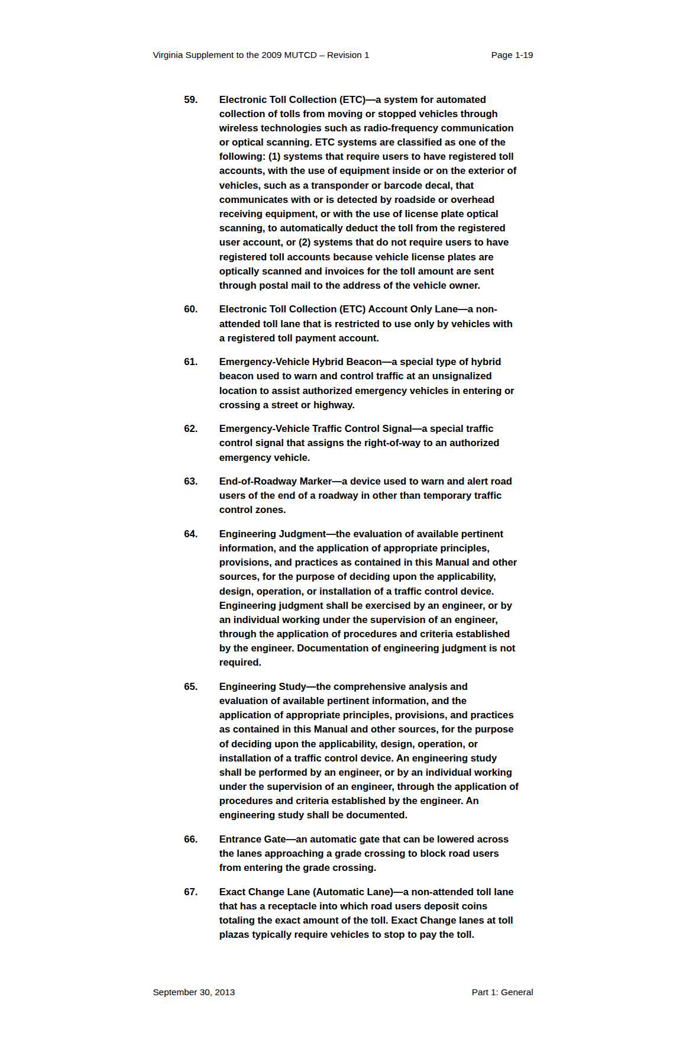Virginia Supplement to the 2009 MUTCD – Revision 1 Page 1-19
59. Electronic Toll Collection (ETC)—a system for automated collection of tolls from moving or stopped vehicles through wireless technologies such as radio-frequency communication or optical scanning. ETC systems are classified as one of the following: (1) systems that require users to have registered toll accounts, with the use of equipment inside or on the exterior of vehicles, such as a transponder or barcode decal, that communicates with or is detected by roadside or overhead receiving equipment, or with the use of license plate optical scanning, to automatically deduct the toll from the registered user account, or (2) systems that do not require users to have registered toll accounts because vehicle license plates are optically scanned and invoices for the toll amount are sent through postal mail to the address of the vehicle owner.
60. Electronic Toll Collection (ETC) Account Only Lane—a non-attended toll lane that is restricted to use only by vehicles with a registered toll payment account.
61. Emergency-Vehicle Hybrid Beacon—a special type of hybrid beacon used to warn and control traffic at an unsignalized location to assist authorized emergency vehicles in entering or crossing a street or highway.
62. Emergency-Vehicle Traffic Control Signal—a special traffic control signal that assigns the right-of-way to an authorized emergency vehicle.
63. End-of-Roadway Marker—a device used to warn and alert road users of the end of a roadway in other than temporary traffic control zones.
64. Engineering Judgment—the evaluation of available pertinent information, and the application of appropriate principles, provisions, and practices as contained in this Manual and other sources, for the purpose of deciding upon the applicability, design, operation, or installation of a traffic control device. Engineering judgment shall be exercised by an engineer, or by an individual working under the supervision of an engineer, through the application of procedures and criteria established by the engineer. Documentation of engineering judgment is not required.
65. Engineering Study—the comprehensive analysis and evaluation of available pertinent information, and the application of appropriate principles, provisions, and practices as contained in this Manual and other sources, for the purpose of deciding upon the applicability, design, operation, or installation of a traffic control device. An engineering study shall be performed by an engineer, or by an individual working under the supervision of an engineer, through the application of procedures and criteria established by the engineer. An engineering study shall be documented.
66. Entrance Gate—an automatic gate that can be lowered across the lanes approaching a grade crossing to block road users from entering the grade crossing.
67. Exact Change Lane (Automatic Lane)—a non-attended toll lane that has a receptacle into which road users deposit coins totaling the exact amount of the toll. Exact Change lanes at toll plazas typically require vehicles to stop to pay the toll.
September 30, 2013 Part 1: General